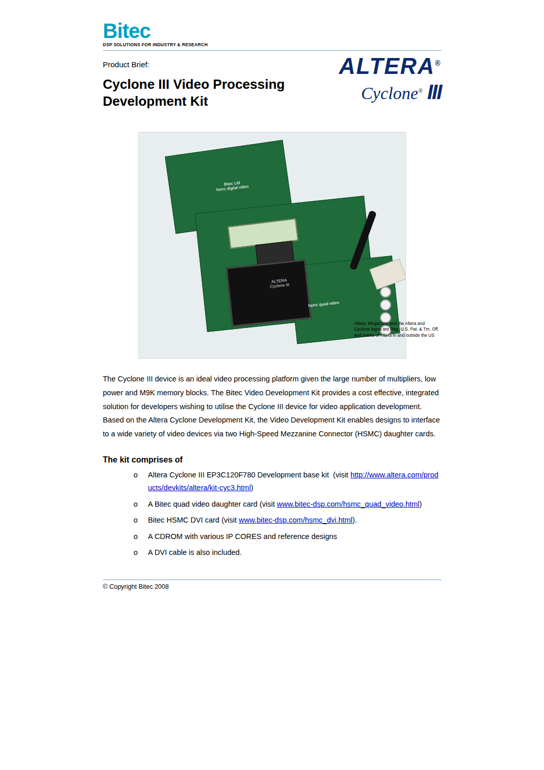Bitec
DSP SOLUTIONS FOR INDUSTRY & RESEARCH
ALTERA®
Cyclone® III
Product Brief:
Cyclone III Video Processing
Development Kit
Bitec Ltd
hsmc digital video
hsmc quad video
ALTERA
Cyclone III
Altera, MegaCore and the Altera and Cyclone logos are Reg. U.S. Pat. & Tm. Off. and marks of Altera in and outside the US
The Cyclone III device is an ideal video processing platform given the large number of multipliers, low power and M9K memory blocks. The Bitec Video Development Kit provides a cost effective, integrated solution for developers wishing to utilise the Cyclone III device for video application development. Based on the Altera Cyclone Development Kit, the Video Development Kit enables designs to interface to a wide variety of video devices via two High-Speed Mezzanine Connector (HSMC) daughter cards.
The kit comprises of
Altera Cyclone III EP3C120F780 Development base kit (visit http://www.altera.com/products/devkits/altera/kit-cyc3.html)
A Bitec quad video daughter card (visit www.bitec-dsp.com/hsmc_quad_video.html)
Bitec HSMC DVI card (visit www.bitec-dsp.com/hsmc_dvi.html).
A CDROM with various IP CORES and reference designs
A DVI cable is also included.
© Copyright Bitec 2008